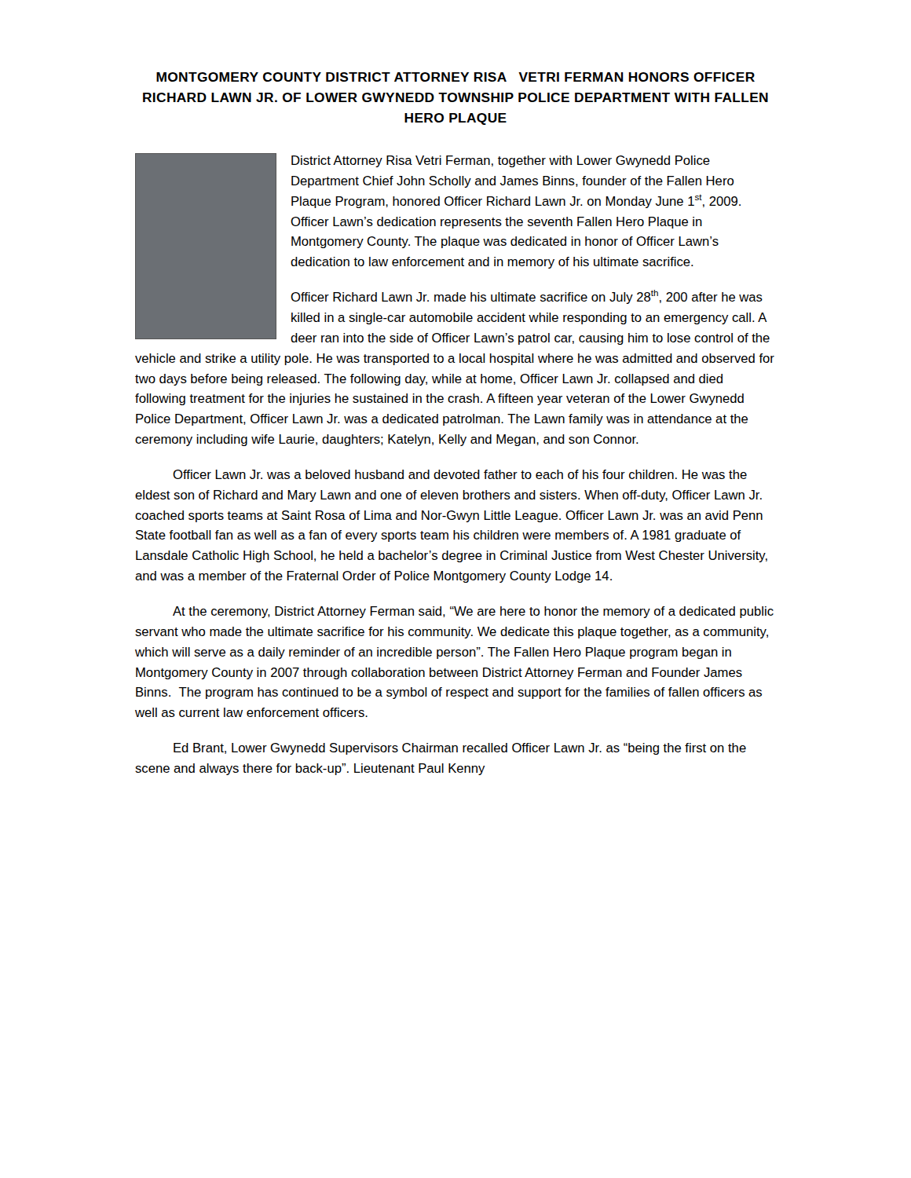MONTGOMERY COUNTY DISTRICT ATTORNEY RISA VETRI FERMAN HONORS OFFICER RICHARD LAWN JR. OF LOWER GWYNEDD TOWNSHIP POLICE DEPARTMENT WITH FALLEN HERO PLAQUE
District Attorney Risa Vetri Ferman, together with Lower Gwynedd Police Department Chief John Scholly and James Binns, founder of the Fallen Hero Plaque Program, honored Officer Richard Lawn Jr. on Monday June 1st, 2009. Officer Lawn’s dedication represents the seventh Fallen Hero Plaque in Montgomery County. The plaque was dedicated in honor of Officer Lawn’s dedication to law enforcement and in memory of his ultimate sacrifice.
Officer Richard Lawn Jr. made his ultimate sacrifice on July 28th, 200 after he was killed in a single-car automobile accident while responding to an emergency call. A deer ran into the side of Officer Lawn’s patrol car, causing him to lose control of the vehicle and strike a utility pole. He was transported to a local hospital where he was admitted and observed for two days before being released. The following day, while at home, Officer Lawn Jr. collapsed and died following treatment for the injuries he sustained in the crash. A fifteen year veteran of the Lower Gwynedd Police Department, Officer Lawn Jr. was a dedicated patrolman. The Lawn family was in attendance at the ceremony including wife Laurie, daughters; Katelyn, Kelly and Megan, and son Connor.
Officer Lawn Jr. was a beloved husband and devoted father to each of his four children. He was the eldest son of Richard and Mary Lawn and one of eleven brothers and sisters. When off-duty, Officer Lawn Jr. coached sports teams at Saint Rosa of Lima and Nor-Gwyn Little League. Officer Lawn Jr. was an avid Penn State football fan as well as a fan of every sports team his children were members of. A 1981 graduate of Lansdale Catholic High School, he held a bachelor’s degree in Criminal Justice from West Chester University, and was a member of the Fraternal Order of Police Montgomery County Lodge 14.
At the ceremony, District Attorney Ferman said, “We are here to honor the memory of a dedicated public servant who made the ultimate sacrifice for his community. We dedicate this plaque together, as a community, which will serve as a daily reminder of an incredible person”. The Fallen Hero Plaque program began in Montgomery County in 2007 through collaboration between District Attorney Ferman and Founder James Binns. The program has continued to be a symbol of respect and support for the families of fallen officers as well as current law enforcement officers.
Ed Brant, Lower Gwynedd Supervisors Chairman recalled Officer Lawn Jr. as “being the first on the scene and always there for back-up”. Lieutenant Paul Kenny